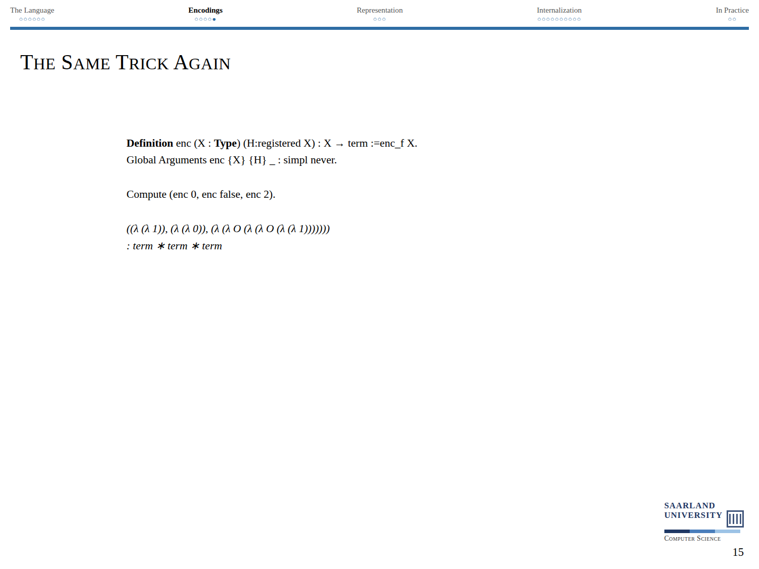The Language ○○○○○○
Encodings ○○○○●
Representation ○○○
Internalization ○○○○○○○○○○
In Practice ○○
THE SAME TRICK AGAIN
Definition enc (X : Type) (H:registered X) : X → term :=enc_f X.
Global Arguments enc {X} {H} _ : simpl never.
Compute (enc 0, enc false, enc 2).
((λ (λ 1)), (λ (λ 0)), (λ (λ O (λ (λ O (λ (λ 1))))))) : term ∗ term ∗ term
SAARLAND
UNIVERSITY
Computer Science
15